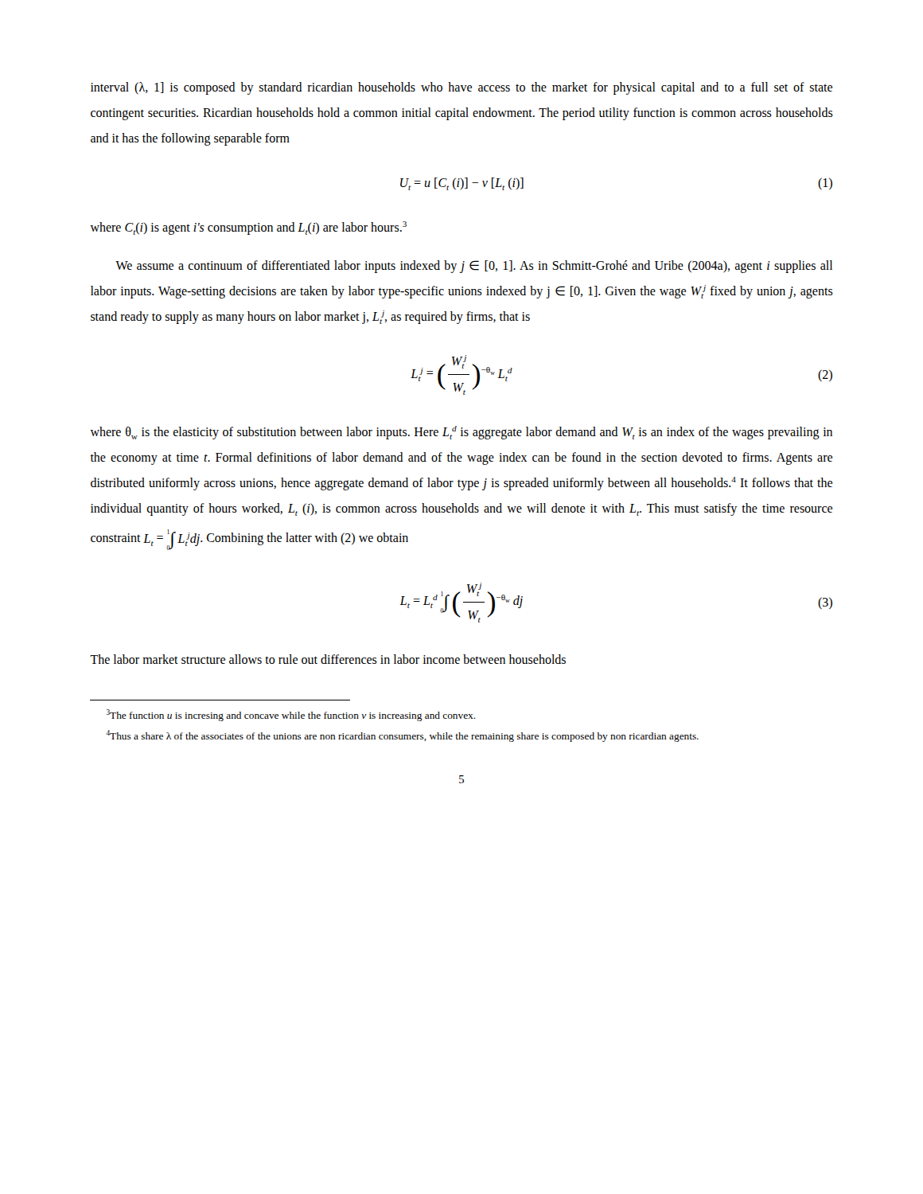interval (λ, 1] is composed by standard ricardian households who have access to the market for physical capital and to a full set of state contingent securities. Ricardian households hold a common initial capital endowment. The period utility function is common across households and it has the following separable form
Ut = u [Ct (i)] − v [Lt (i)] (1)
where Ct(i) is agent i's consumption and Lt(i) are labor hours.3
We assume a continuum of differentiated labor inputs indexed by j ∈ [0, 1]. As in Schmitt-Grohé and Uribe (2004a), agent i supplies all labor inputs. Wage-setting decisions are taken by labor type-specific unions indexed by j ∈ [0, 1]. Given the wage Wtj fixed by union j, agents stand ready to supply as many hours on labor market j, Ltj, as required by firms, that is
Ltj = (Wtj Wt)−θw Ltd (2)
where θw is the elasticity of substitution between labor inputs. Here Ltd is aggregate labor demand and Wt is an index of the wages prevailing in the economy at time t. Formal definitions of labor demand and of the wage index can be found in the section devoted to firms. Agents are distributed uniformly across unions, hence aggregate demand of labor type j is spreaded uniformly between all households.4 It follows that the individual quantity of hours worked, Lt (i), is common across households and we will denote it with Lt. This must satisfy the time resource constraint Lt = 1
0∫ Ltjdj. Combining the latter with (2) we obtain
Lt = Ltd 1
0∫ (Wtj Wt)−θw dj (3)
The labor market structure allows to rule out differences in labor income between households
3The function u is incresing and concave while the function v is increasing and convex.
4Thus a share λ of the associates of the unions are non ricardian consumers, while the remaining share is composed by non ricardian agents.
5